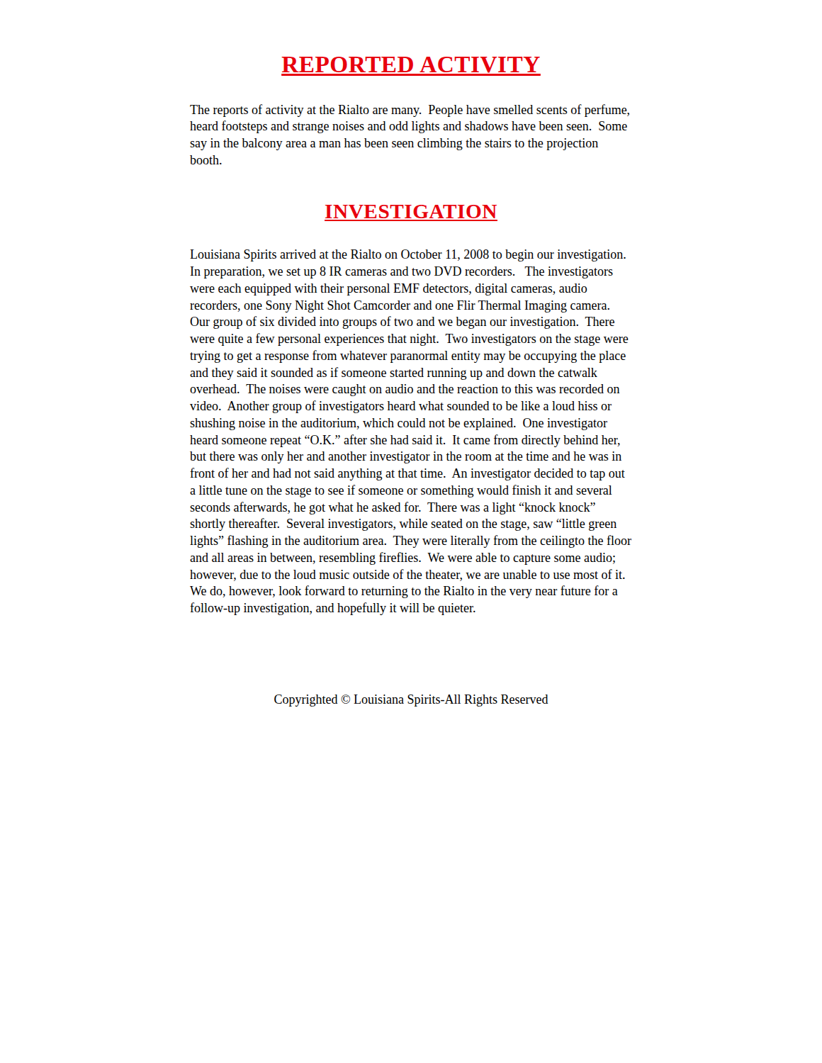REPORTED ACTIVITY
The reports of activity at the Rialto are many. People have smelled scents of perfume, heard footsteps and strange noises and odd lights and shadows have been seen. Some say in the balcony area a man has been seen climbing the stairs to the projection booth.
INVESTIGATION
Louisiana Spirits arrived at the Rialto on October 11, 2008 to begin our investigation. In preparation, we set up 8 IR cameras and two DVD recorders. The investigators were each equipped with their personal EMF detectors, digital cameras, audio recorders, one Sony Night Shot Camcorder and one Flir Thermal Imaging camera. Our group of six divided into groups of two and we began our investigation. There were quite a few personal experiences that night. Two investigators on the stage were trying to get a response from whatever paranormal entity may be occupying the place and they said it sounded as if someone started running up and down the catwalk overhead. The noises were caught on audio and the reaction to this was recorded on video. Another group of investigators heard what sounded to be like a loud hiss or shushing noise in the auditorium, which could not be explained. One investigator heard someone repeat “O.K.” after she had said it. It came from directly behind her, but there was only her and another investigator in the room at the time and he was in front of her and had not said anything at that time. An investigator decided to tap out a little tune on the stage to see if someone or something would finish it and several seconds afterwards, he got what he asked for. There was a light “knock knock” shortly thereafter. Several investigators, while seated on the stage, saw “little green lights” flashing in the auditorium area. They were literally from the ceilingto the floor and all areas in between, resembling fireflies. We were able to capture some audio; however, due to the loud music outside of the theater, we are unable to use most of it. We do, however, look forward to returning to the Rialto in the very near future for a follow-up investigation, and hopefully it will be quieter.
Copyrighted © Louisiana Spirits-All Rights Reserved